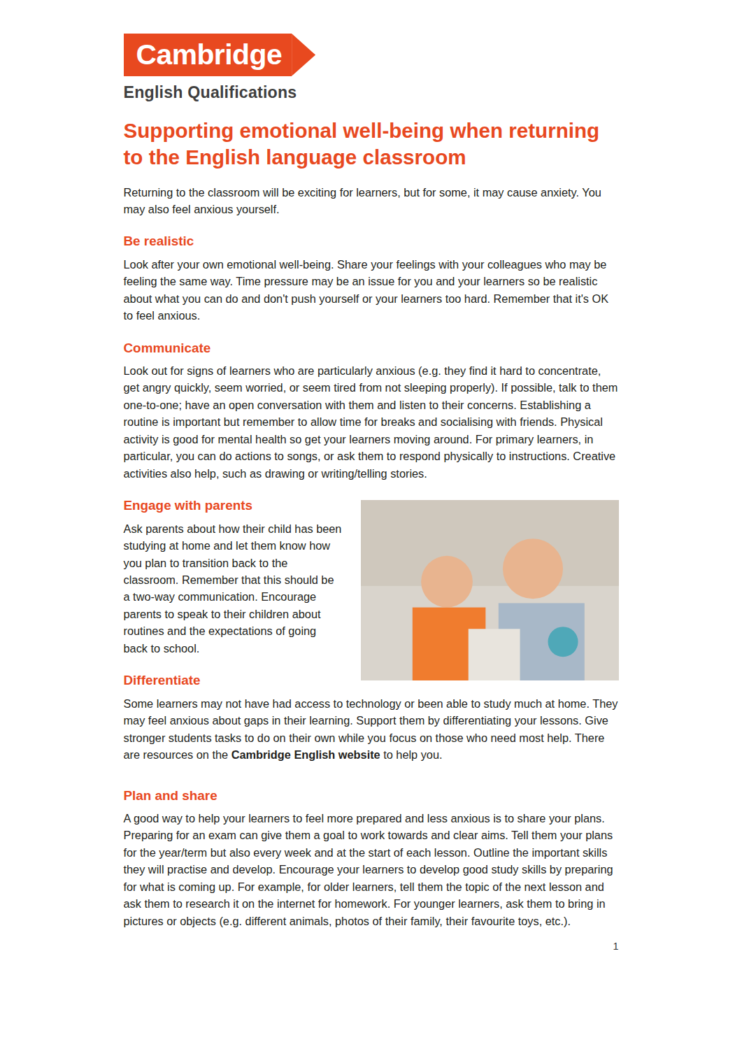Cambridge
English Qualifications
Supporting emotional well-being when returning to the English language classroom
Returning to the classroom will be exciting for learners, but for some, it may cause anxiety. You may also feel anxious yourself.
Be realistic
Look after your own emotional well-being. Share your feelings with your colleagues who may be feeling the same way. Time pressure may be an issue for you and your learners so be realistic about what you can do and don't push yourself or your learners too hard. Remember that it's OK to feel anxious.
Communicate
Look out for signs of learners who are particularly anxious (e.g. they find it hard to concentrate, get angry quickly, seem worried, or seem tired from not sleeping properly). If possible, talk to them one-to-one; have an open conversation with them and listen to their concerns. Establishing a routine is important but remember to allow time for breaks and socialising with friends. Physical activity is good for mental health so get your learners moving around. For primary learners, in particular, you can do actions to songs, or ask them to respond physically to instructions. Creative activities also help, such as drawing or writing/telling stories.
Engage with parents
Ask parents about how their child has been studying at home and let them know how you plan to transition back to the classroom. Remember that this should be a two-way communication. Encourage parents to speak to their children about routines and the expectations of going back to school.
Differentiate
Some learners may not have had access to technology or been able to study much at home. They may feel anxious about gaps in their learning. Support them by differentiating your lessons. Give stronger students tasks to do on their own while you focus on those who need most help. There are resources on the Cambridge English website to help you.
Plan and share
A good way to help your learners to feel more prepared and less anxious is to share your plans. Preparing for an exam can give them a goal to work towards and clear aims. Tell them your plans for the year/term but also every week and at the start of each lesson. Outline the important skills they will practise and develop. Encourage your learners to develop good study skills by preparing for what is coming up. For example, for older learners, tell them the topic of the next lesson and ask them to research it on the internet for homework. For younger learners, ask them to bring in pictures or objects (e.g. different animals, photos of their family, their favourite toys, etc.).
1